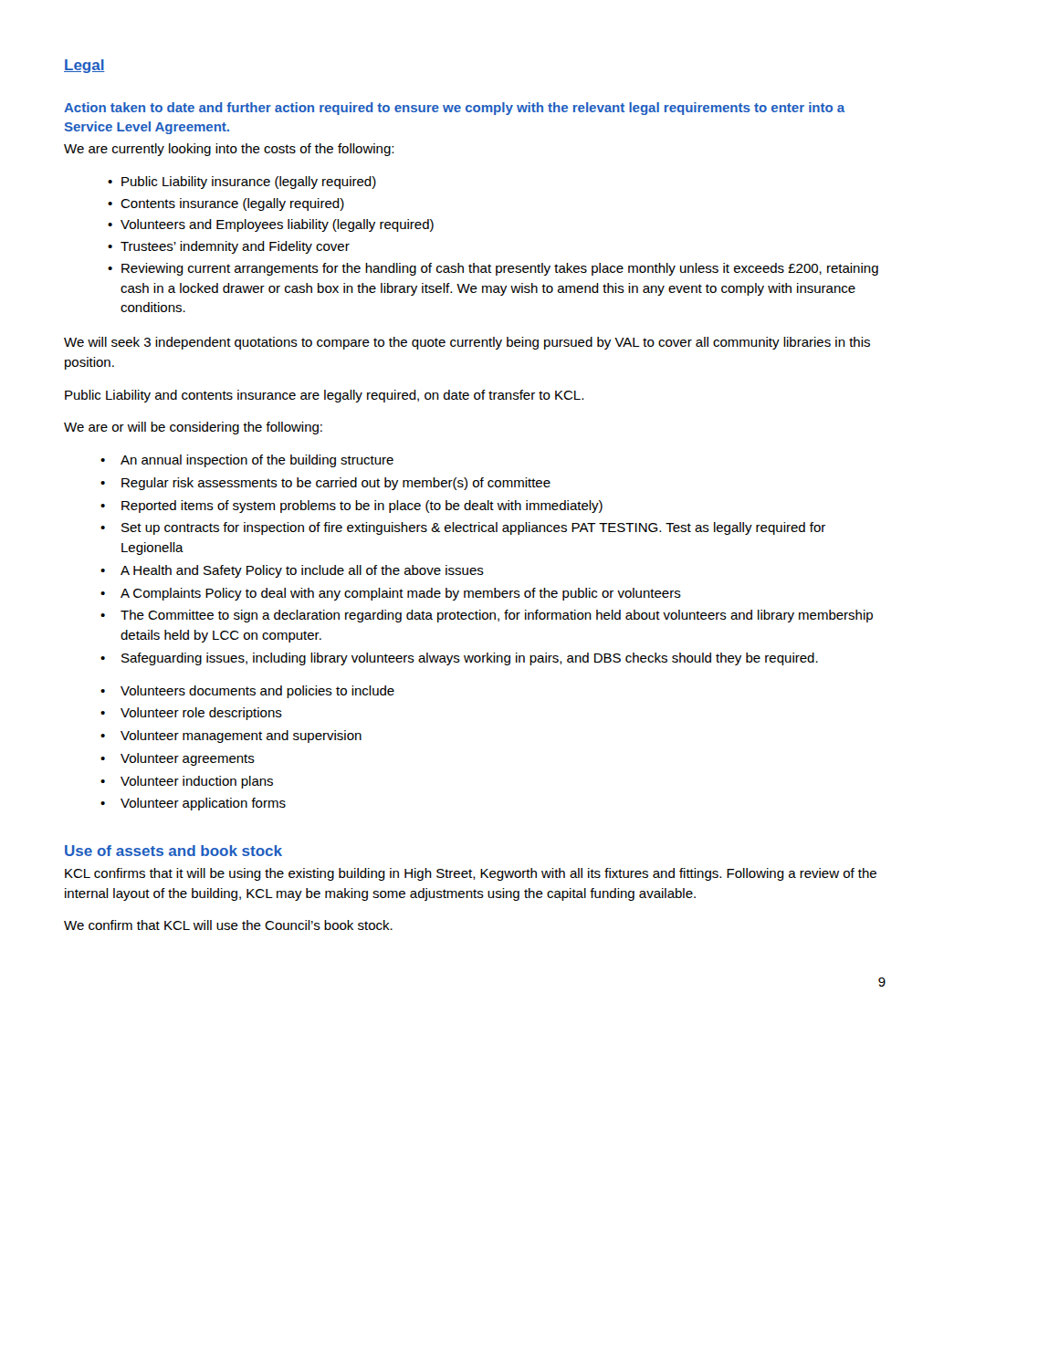Legal
Action taken to date and further action required to ensure we comply with the relevant legal requirements to enter into a Service Level Agreement.
We are currently looking into the costs of the following:
Public Liability insurance (legally required)
Contents insurance (legally required)
Volunteers and Employees liability (legally required)
Trustees’ indemnity and Fidelity cover
Reviewing current arrangements for the handling of cash that presently takes place monthly unless it exceeds £200, retaining cash in a locked drawer or cash box in the library itself. We may wish to amend this in any event to comply with insurance conditions.
We will seek 3 independent quotations to compare to the quote currently being pursued by VAL to cover all community libraries in this position.
Public Liability and contents insurance are legally required, on date of transfer to KCL.
We are or will be considering the following:
An annual inspection of the building structure
Regular risk assessments to be carried out by member(s) of committee
Reported items of system problems to be in place (to be dealt with immediately)
Set up contracts for inspection of fire extinguishers & electrical appliances PAT TESTING. Test as legally required for Legionella
A Health and Safety Policy to include all of the above issues
A Complaints Policy to deal with any complaint made by members of the public or volunteers
The Committee to sign a declaration regarding data protection, for information held about volunteers and library membership details held by LCC on computer.
Safeguarding issues, including library volunteers always working in pairs, and DBS checks should they be required.
Volunteers documents and policies to include
Volunteer role descriptions
Volunteer management and supervision
Volunteer agreements
Volunteer induction plans
Volunteer application forms
Use of assets and book stock
KCL confirms that it will be using the existing building in High Street, Kegworth with all its fixtures and fittings. Following a review of the internal layout of the building, KCL may be making some adjustments using the capital funding available.
We confirm that KCL will use the Council’s book stock.
9